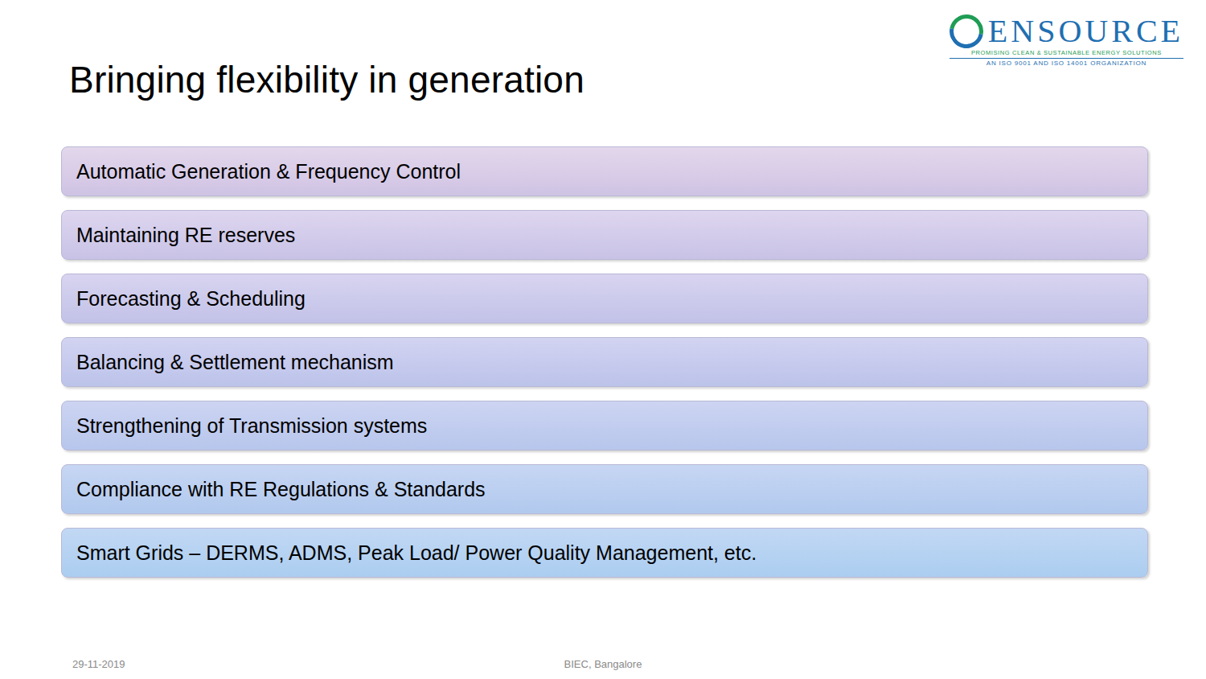ENSOURCE
PROMISING CLEAN & SUSTAINABLE ENERGY SOLUTIONS
AN ISO 9001 AND ISO 14001 ORGANIZATION
Bringing flexibility in generation
Automatic Generation & Frequency Control
Maintaining RE reserves
Forecasting & Scheduling
Balancing & Settlement mechanism
Strengthening of Transmission systems
Compliance with RE Regulations & Standards
Smart Grids – DERMS, ADMS, Peak Load/ Power Quality Management, etc.
29-11-2019 BIEC, Bangalore